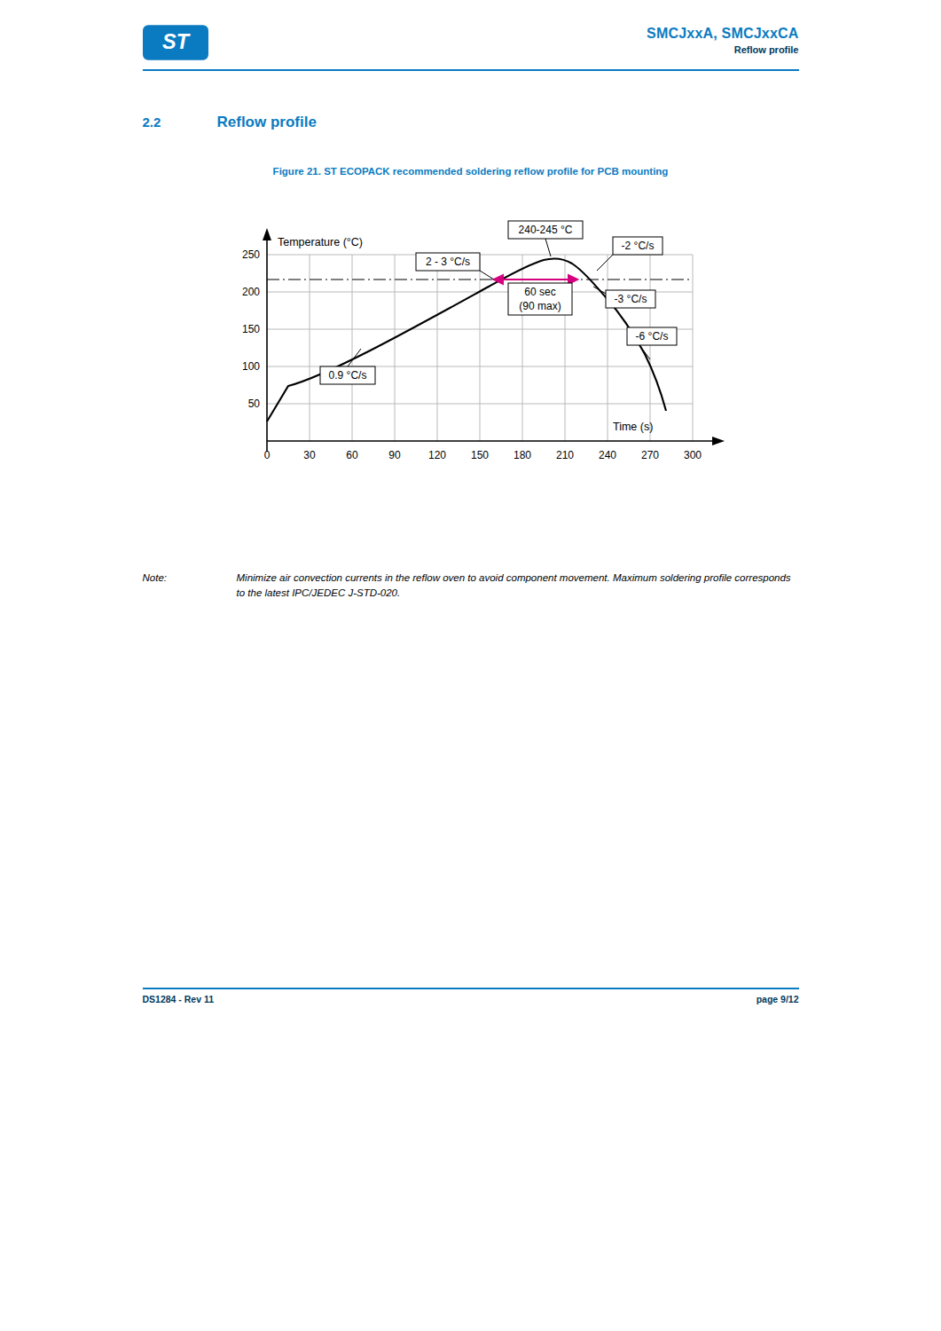ST
SMCJxxA, SMCJxxCA
Reflow profile
2.2
Reflow profile
Figure 21. ST ECOPACK recommended soldering reflow profile for PCB mounting
plot geometry: x: 0 s at 80 px, 300 s at 560 px (1.6 px per s) y: 0 °C at 270 px, 250 °C at 60 px (0.84 px per °C) 250 200 150 100 50 0 30 60 90 120 150 180 210 240 270 300 Temperature (°C) Time (s) 0.9 °C/s 2 - 3 °C/s 240-245 °C 60 sec (90 max) -2 °C/s -3 °C/s -6 °C/s
Note:
Minimize air convection currents in the reflow oven to avoid component movement. Maximum soldering profile corresponds to the latest IPC/JEDEC J-STD-020.
DS1284 - Rev 11
page 9/12